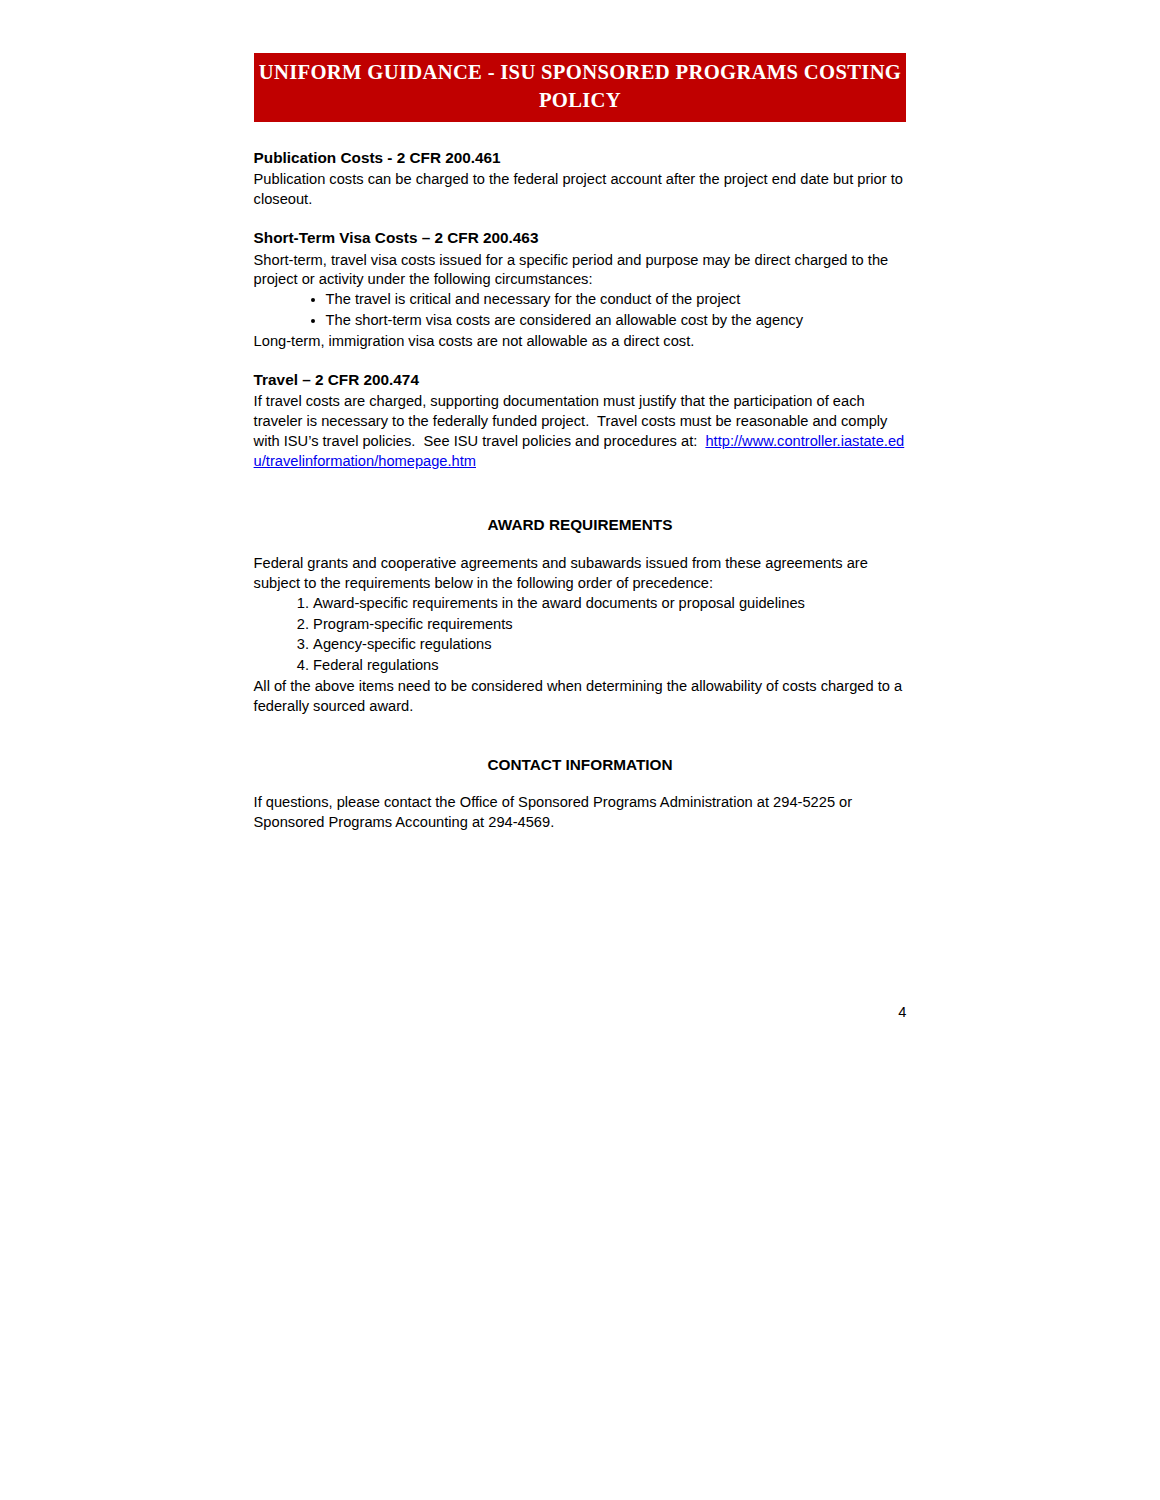UNIFORM GUIDANCE - ISU SPONSORED PROGRAMS COSTING POLICY
Publication Costs - 2 CFR 200.461
Publication costs can be charged to the federal project account after the project end date but prior to closeout.
Short-Term Visa Costs – 2 CFR 200.463
Short-term, travel visa costs issued for a specific period and purpose may be direct charged to the project or activity under the following circumstances:
The travel is critical and necessary for the conduct of the project
The short-term visa costs are considered an allowable cost by the agency
Long-term, immigration visa costs are not allowable as a direct cost.
Travel – 2 CFR 200.474
If travel costs are charged, supporting documentation must justify that the participation of each traveler is necessary to the federally funded project. Travel costs must be reasonable and comply with ISU’s travel policies. See ISU travel policies and procedures at: http://www.controller.iastate.edu/travelinformation/homepage.htm
AWARD REQUIREMENTS
Federal grants and cooperative agreements and subawards issued from these agreements are subject to the requirements below in the following order of precedence:
Award-specific requirements in the award documents or proposal guidelines
Program-specific requirements
Agency-specific regulations
Federal regulations
All of the above items need to be considered when determining the allowability of costs charged to a federally sourced award.
CONTACT INFORMATION
If questions, please contact the Office of Sponsored Programs Administration at 294-5225 or Sponsored Programs Accounting at 294-4569.
4